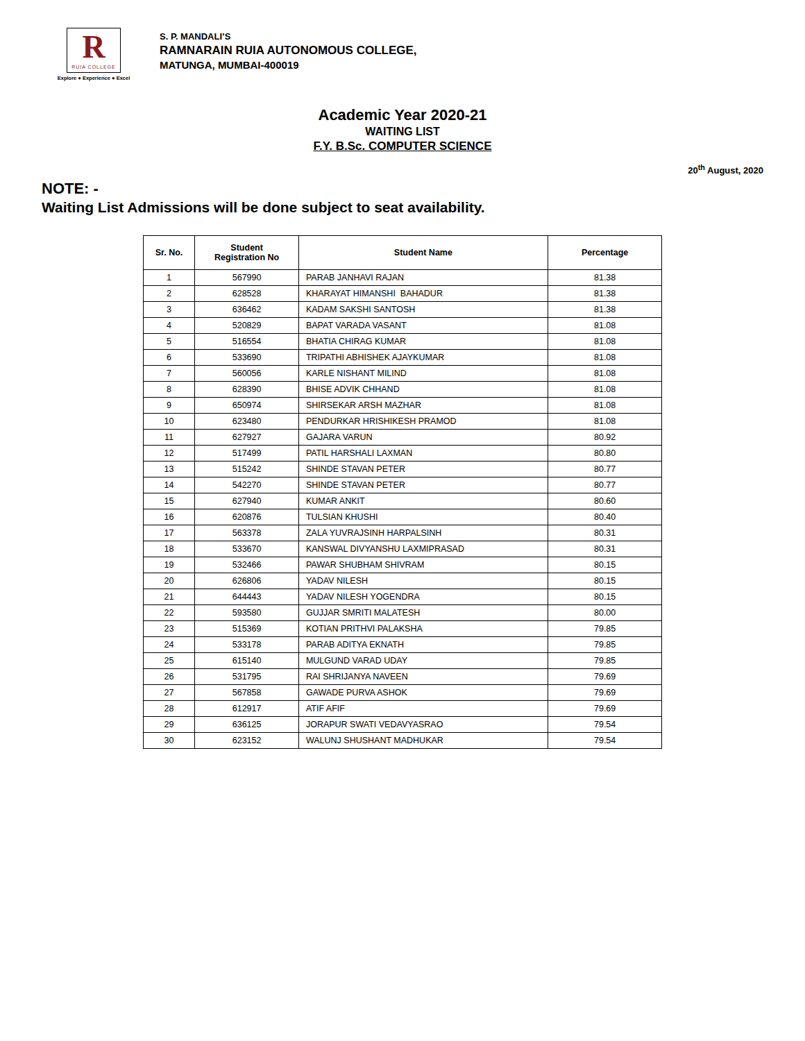R
RUIA COLLEGE
Explore ● Experience ● Excel
S. P. MANDALI’S
RAMNARAIN RUIA AUTONOMOUS COLLEGE,
MATUNGA, MUMBAI-400019
Academic Year 2020-21
WAITING LIST
F.Y. B.Sc. COMPUTER SCIENCE
20th August, 2020
NOTE: -
Waiting List Admissions will be done subject to seat availability.
| Sr. No. | Student Registration No | Student Name | Percentage |
| --- | --- | --- | --- |
| 1 | 567990 | PARAB JANHAVI RAJAN | 81.38 |
| 2 | 628528 | KHARAYAT HIMANSHI BAHADUR | 81.38 |
| 3 | 636462 | KADAM SAKSHI SANTOSH | 81.38 |
| 4 | 520829 | BAPAT VARADA VASANT | 81.08 |
| 5 | 516554 | BHATIA CHIRAG KUMAR | 81.08 |
| 6 | 533690 | TRIPATHI ABHISHEK AJAYKUMAR | 81.08 |
| 7 | 560056 | KARLE NISHANT MILIND | 81.08 |
| 8 | 628390 | BHISE ADVIK CHHAND | 81.08 |
| 9 | 650974 | SHIRSEKAR ARSH MAZHAR | 81.08 |
| 10 | 623480 | PENDURKAR HRISHIKESH PRAMOD | 81.08 |
| 11 | 627927 | GAJARA VARUN | 80.92 |
| 12 | 517499 | PATIL HARSHALI LAXMAN | 80.80 |
| 13 | 515242 | SHINDE STAVAN PETER | 80.77 |
| 14 | 542270 | SHINDE STAVAN PETER | 80.77 |
| 15 | 627940 | KUMAR ANKIT | 80.60 |
| 16 | 620876 | TULSIAN KHUSHI | 80.40 |
| 17 | 563378 | ZALA YUVRAJSINH HARPALSINH | 80.31 |
| 18 | 533670 | KANSWAL DIVYANSHU LAXMIPRASAD | 80.31 |
| 19 | 532466 | PAWAR SHUBHAM SHIVRAM | 80.15 |
| 20 | 626806 | YADAV NILESH | 80.15 |
| 21 | 644443 | YADAV NILESH YOGENDRA | 80.15 |
| 22 | 593580 | GUJJAR SMRITI MALATESH | 80.00 |
| 23 | 515369 | KOTIAN PRITHVI PALAKSHA | 79.85 |
| 24 | 533178 | PARAB ADITYA EKNATH | 79.85 |
| 25 | 615140 | MULGUND VARAD UDAY | 79.85 |
| 26 | 531795 | RAI SHRIJANYA NAVEEN | 79.69 |
| 27 | 567858 | GAWADE PURVA ASHOK | 79.69 |
| 28 | 612917 | ATIF AFIF | 79.69 |
| 29 | 636125 | JORAPUR SWATI VEDAVYASRAO | 79.54 |
| 30 | 623152 | WALUNJ SHUSHANT MADHUKAR | 79.54 |